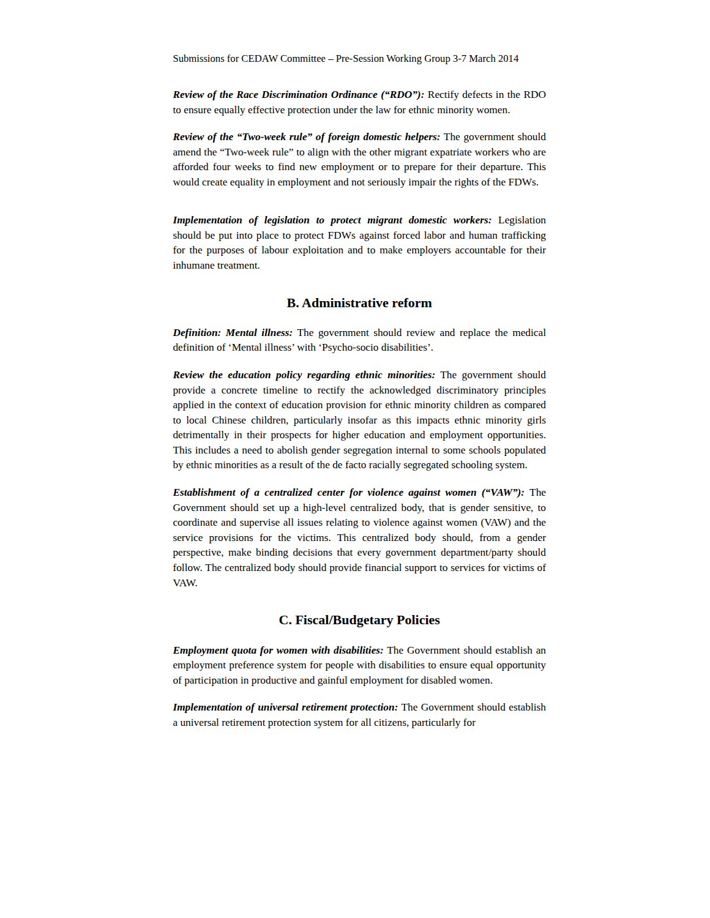Submissions for CEDAW Committee – Pre-Session Working Group 3-7 March 2014
Review of the Race Discrimination Ordinance (“RDO”): Rectify defects in the RDO to ensure equally effective protection under the law for ethnic minority women.
Review of the “Two-week rule” of foreign domestic helpers: The government should amend the “Two-week rule” to align with the other migrant expatriate workers who are afforded four weeks to find new employment or to prepare for their departure. This would create equality in employment and not seriously impair the rights of the FDWs.
Implementation of legislation to protect migrant domestic workers: Legislation should be put into place to protect FDWs against forced labor and human trafficking for the purposes of labour exploitation and to make employers accountable for their inhumane treatment.
B. Administrative reform
Definition: Mental illness: The government should review and replace the medical definition of ‘Mental illness’ with ‘Psycho-socio disabilities’.
Review the education policy regarding ethnic minorities: The government should provide a concrete timeline to rectify the acknowledged discriminatory principles applied in the context of education provision for ethnic minority children as compared to local Chinese children, particularly insofar as this impacts ethnic minority girls detrimentally in their prospects for higher education and employment opportunities. This includes a need to abolish gender segregation internal to some schools populated by ethnic minorities as a result of the de facto racially segregated schooling system.
Establishment of a centralized center for violence against women (“VAW”): The Government should set up a high-level centralized body, that is gender sensitive, to coordinate and supervise all issues relating to violence against women (VAW) and the service provisions for the victims. This centralized body should, from a gender perspective, make binding decisions that every government department/party should follow. The centralized body should provide financial support to services for victims of VAW.
C. Fiscal/Budgetary Policies
Employment quota for women with disabilities: The Government should establish an employment preference system for people with disabilities to ensure equal opportunity of participation in productive and gainful employment for disabled women.
Implementation of universal retirement protection: The Government should establish a universal retirement protection system for all citizens, particularly for